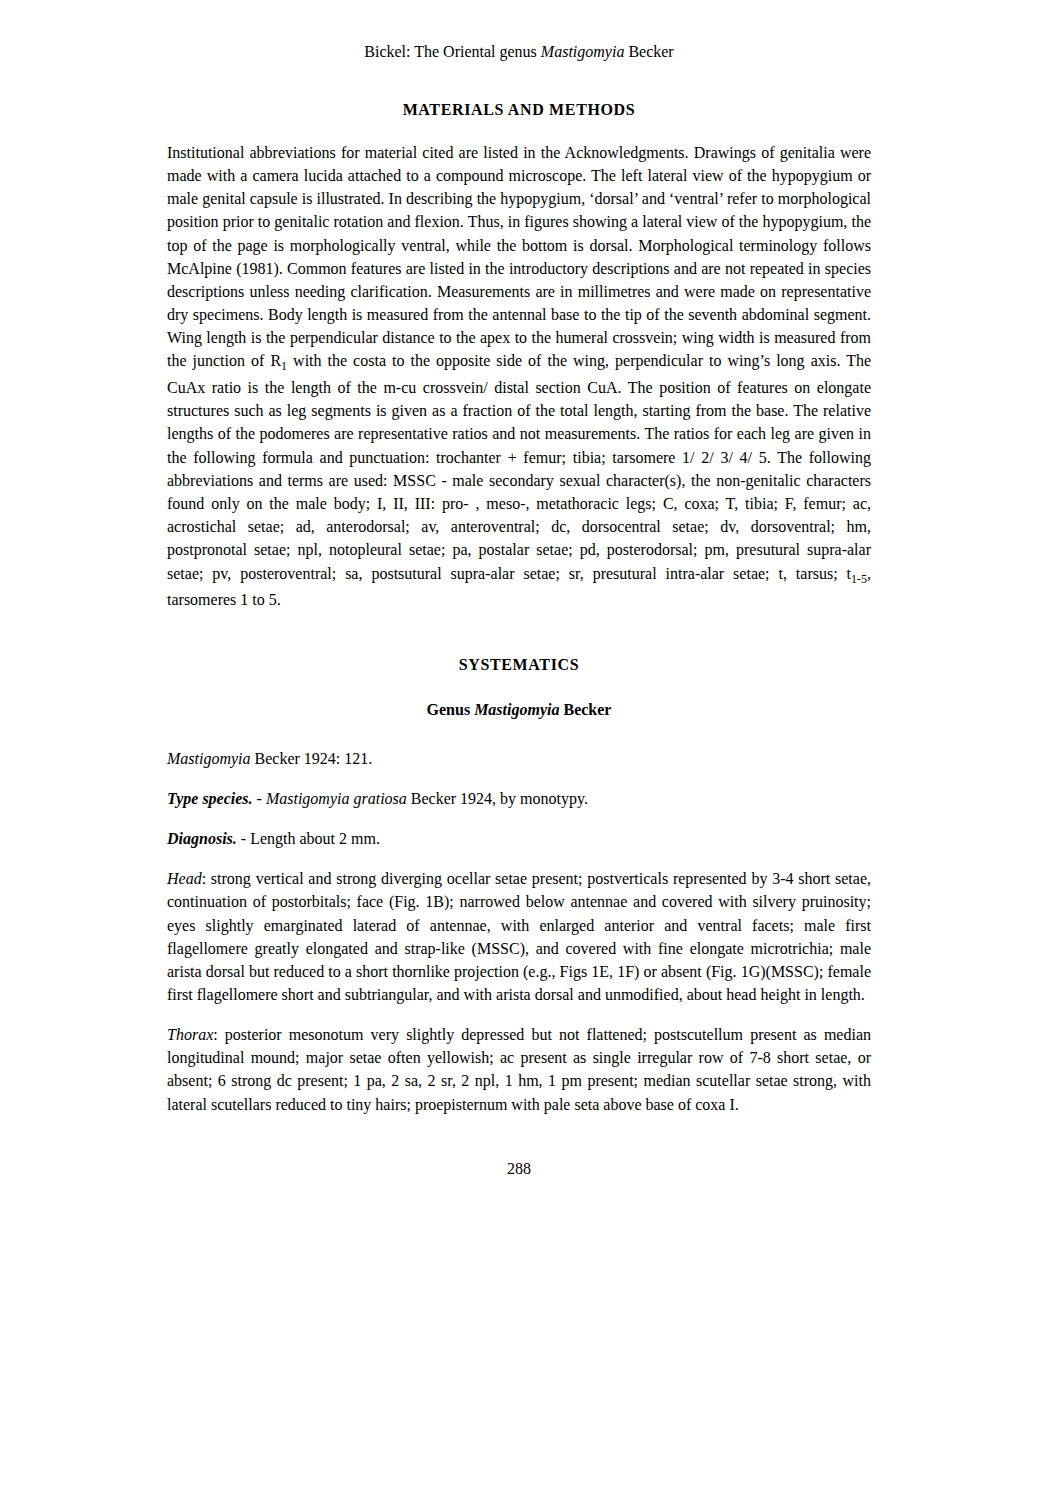Bickel: The Oriental genus Mastigomyia Becker
MATERIALS AND METHODS
Institutional abbreviations for material cited are listed in the Acknowledgments. Drawings of genitalia were made with a camera lucida attached to a compound microscope. The left lateral view of the hypopygium or male genital capsule is illustrated. In describing the hypopygium, ‘dorsal’ and ‘ventral’ refer to morphological position prior to genitalic rotation and flexion. Thus, in figures showing a lateral view of the hypopygium, the top of the page is morphologically ventral, while the bottom is dorsal. Morphological terminology follows McAlpine (1981). Common features are listed in the introductory descriptions and are not repeated in species descriptions unless needing clarification. Measurements are in millimetres and were made on representative dry specimens. Body length is measured from the antennal base to the tip of the seventh abdominal segment. Wing length is the perpendicular distance to the apex to the humeral crossvein; wing width is measured from the junction of R1 with the costa to the opposite side of the wing, perpendicular to wing’s long axis. The CuAx ratio is the length of the m-cu crossvein/ distal section CuA. The position of features on elongate structures such as leg segments is given as a fraction of the total length, starting from the base. The relative lengths of the podomeres are representative ratios and not measurements. The ratios for each leg are given in the following formula and punctuation: trochanter + femur; tibia; tarsomere 1/ 2/ 3/ 4/ 5. The following abbreviations and terms are used: MSSC - male secondary sexual character(s), the non-genitalic characters found only on the male body; I, II, III: pro- , meso-, metathoracic legs; C, coxa; T, tibia; F, femur; ac, acrostichal setae; ad, anterodorsal; av, anteroventral; dc, dorsocentral setae; dv, dorsoventral; hm, postpronotal setae; npl, notopleural setae; pa, postalar setae; pd, posterodorsal; pm, presutural supra-alar setae; pv, posteroventral; sa, postsutural supra-alar setae; sr, presutural intra-alar setae; t, tarsus; t1-5, tarsomeres 1 to 5.
SYSTEMATICS
Genus Mastigomyia Becker
Mastigomyia Becker 1924: 121.
Type species. - Mastigomyia gratiosa Becker 1924, by monotypy.
Diagnosis. - Length about 2 mm.
Head: strong vertical and strong diverging ocellar setae present; postverticals represented by 3-4 short setae, continuation of postorbitals; face (Fig. 1B); narrowed below antennae and covered with silvery pruinosity; eyes slightly emarginated laterad of antennae, with enlarged anterior and ventral facets; male first flagellomere greatly elongated and strap-like (MSSC), and covered with fine elongate microtrichia; male arista dorsal but reduced to a short thornlike projection (e.g., Figs 1E, 1F) or absent (Fig. 1G)(MSSC); female first flagellomere short and subtriangular, and with arista dorsal and unmodified, about head height in length.
Thorax: posterior mesonotum very slightly depressed but not flattened; postscutellum present as median longitudinal mound; major setae often yellowish; ac present as single irregular row of 7-8 short setae, or absent; 6 strong dc present; 1 pa, 2 sa, 2 sr, 2 npl, 1 hm, 1 pm present; median scutellar setae strong, with lateral scutellars reduced to tiny hairs; proepisternum with pale seta above base of coxa I.
288